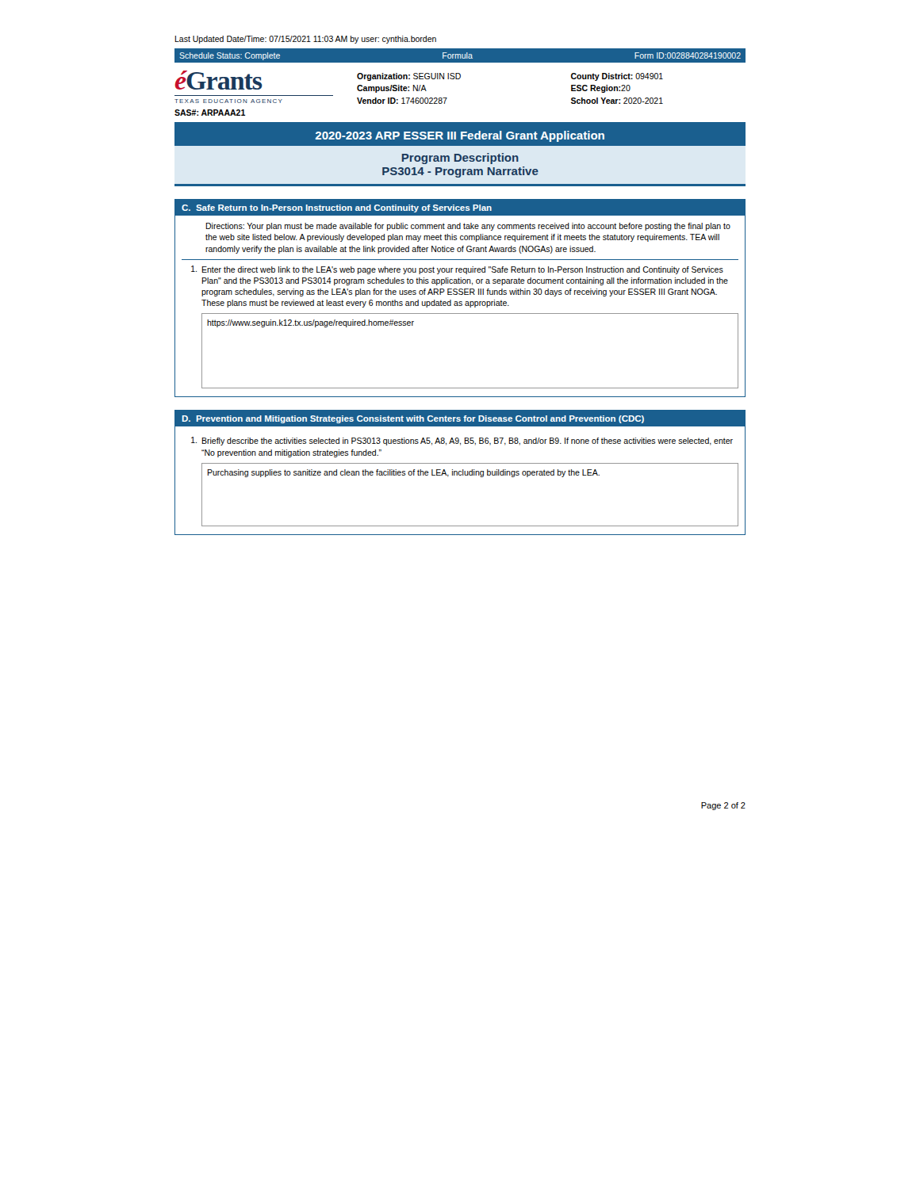Last Updated Date/Time: 07/15/2021 11:03 AM by user: cynthia.borden
Schedule Status: Complete
Formula
Form ID:0028840284190002
éGrants
TEXAS EDUCATION AGENCY
SAS#: ARPAAA21
Organization: SEGUIN ISD
County District: 094901
Campus/Site: N/A
ESC Region: 20
Vendor ID: 1746002287
School Year: 2020-2021
2020-2023 ARP ESSER III Federal Grant Application
Program Description
PS3014 - Program Narrative
C. Safe Return to In-Person Instruction and Continuity of Services Plan
Directions: Your plan must be made available for public comment and take any comments received into account before posting the final plan to the web site listed below. A previously developed plan may meet this compliance requirement if it meets the statutory requirements. TEA will randomly verify the plan is available at the link provided after Notice of Grant Awards (NOGAs) are issued.
1.
Enter the direct web link to the LEA's web page where you post your required "Safe Return to In-Person Instruction and Continuity of Services Plan" and the PS3013 and PS3014 program schedules to this application, or a separate document containing all the information included in the program schedules, serving as the LEA's plan for the uses of ARP ESSER III funds within 30 days of receiving your ESSER III Grant NOGA. These plans must be reviewed at least every 6 months and updated as appropriate.
https://www.seguin.k12.tx.us/page/required.home#esser
D. Prevention and Mitigation Strategies Consistent with Centers for Disease Control and Prevention (CDC)
1.
Briefly describe the activities selected in PS3013 questions A5, A8, A9, B5, B6, B7, B8, and/or B9. If none of these activities were selected, enter “No prevention and mitigation strategies funded.”
Purchasing supplies to sanitize and clean the facilities of the LEA, including buildings operated by the LEA.
Page 2 of 2